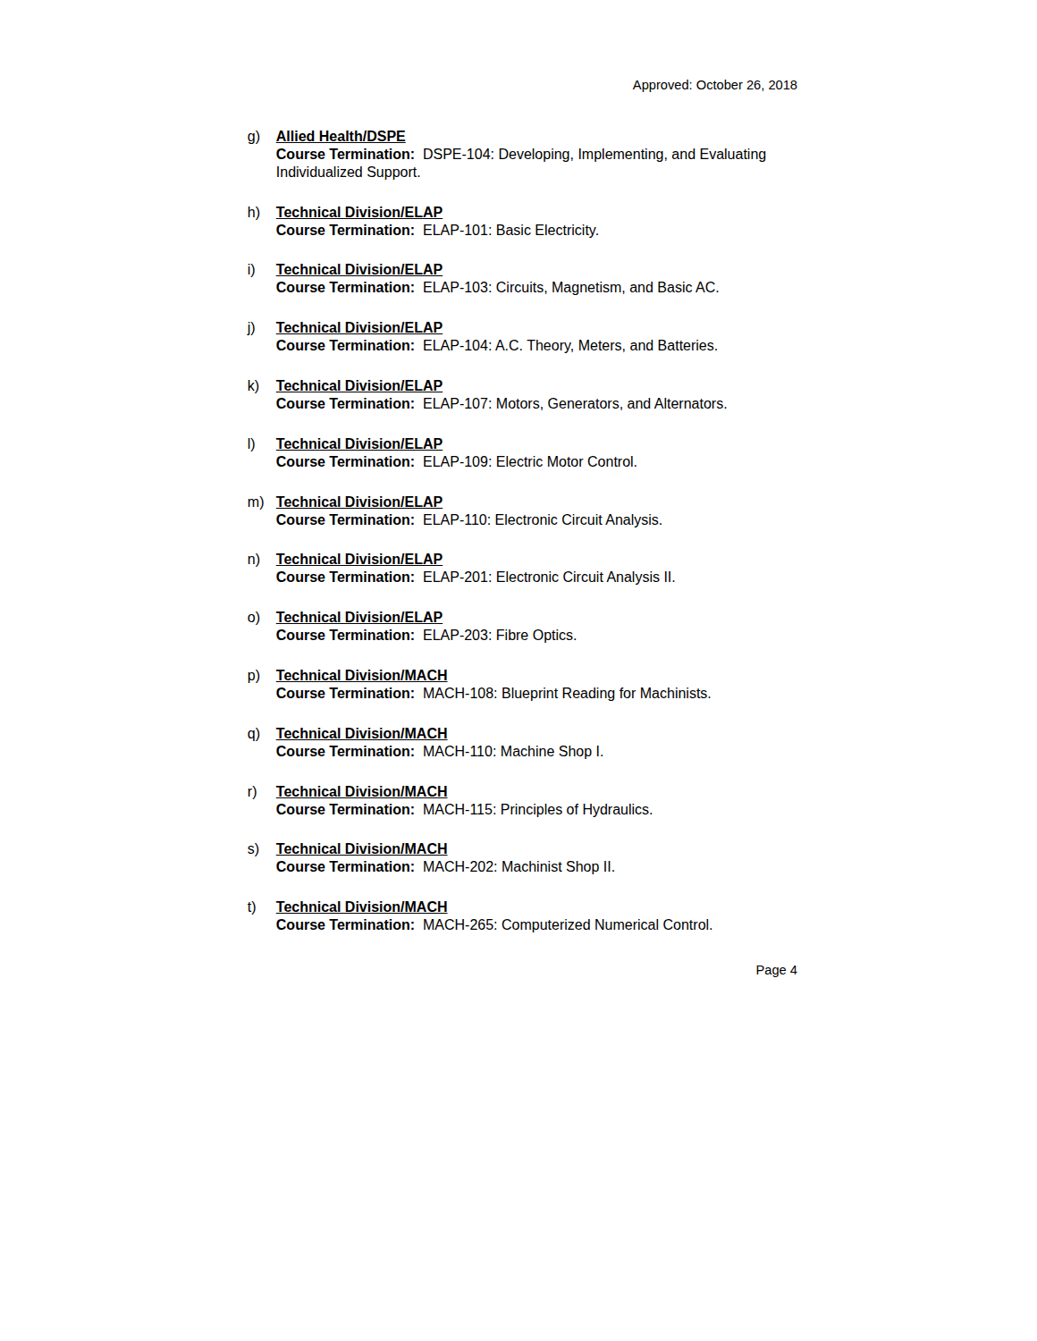Approved: October 26, 2018
g) Allied Health/DSPE Course Termination: DSPE-104: Developing, Implementing, and Evaluating Individualized Support.
h) Technical Division/ELAP Course Termination: ELAP-101: Basic Electricity.
i) Technical Division/ELAP Course Termination: ELAP-103: Circuits, Magnetism, and Basic AC.
j) Technical Division/ELAP Course Termination: ELAP-104: A.C. Theory, Meters, and Batteries.
k) Technical Division/ELAP Course Termination: ELAP-107: Motors, Generators, and Alternators.
l) Technical Division/ELAP Course Termination: ELAP-109: Electric Motor Control.
m) Technical Division/ELAP Course Termination: ELAP-110: Electronic Circuit Analysis.
n) Technical Division/ELAP Course Termination: ELAP-201: Electronic Circuit Analysis II.
o) Technical Division/ELAP Course Termination: ELAP-203: Fibre Optics.
p) Technical Division/MACH Course Termination: MACH-108: Blueprint Reading for Machinists.
q) Technical Division/MACH Course Termination: MACH-110: Machine Shop I.
r) Technical Division/MACH Course Termination: MACH-115: Principles of Hydraulics.
s) Technical Division/MACH Course Termination: MACH-202: Machinist Shop II.
t) Technical Division/MACH Course Termination: MACH-265: Computerized Numerical Control.
Page 4